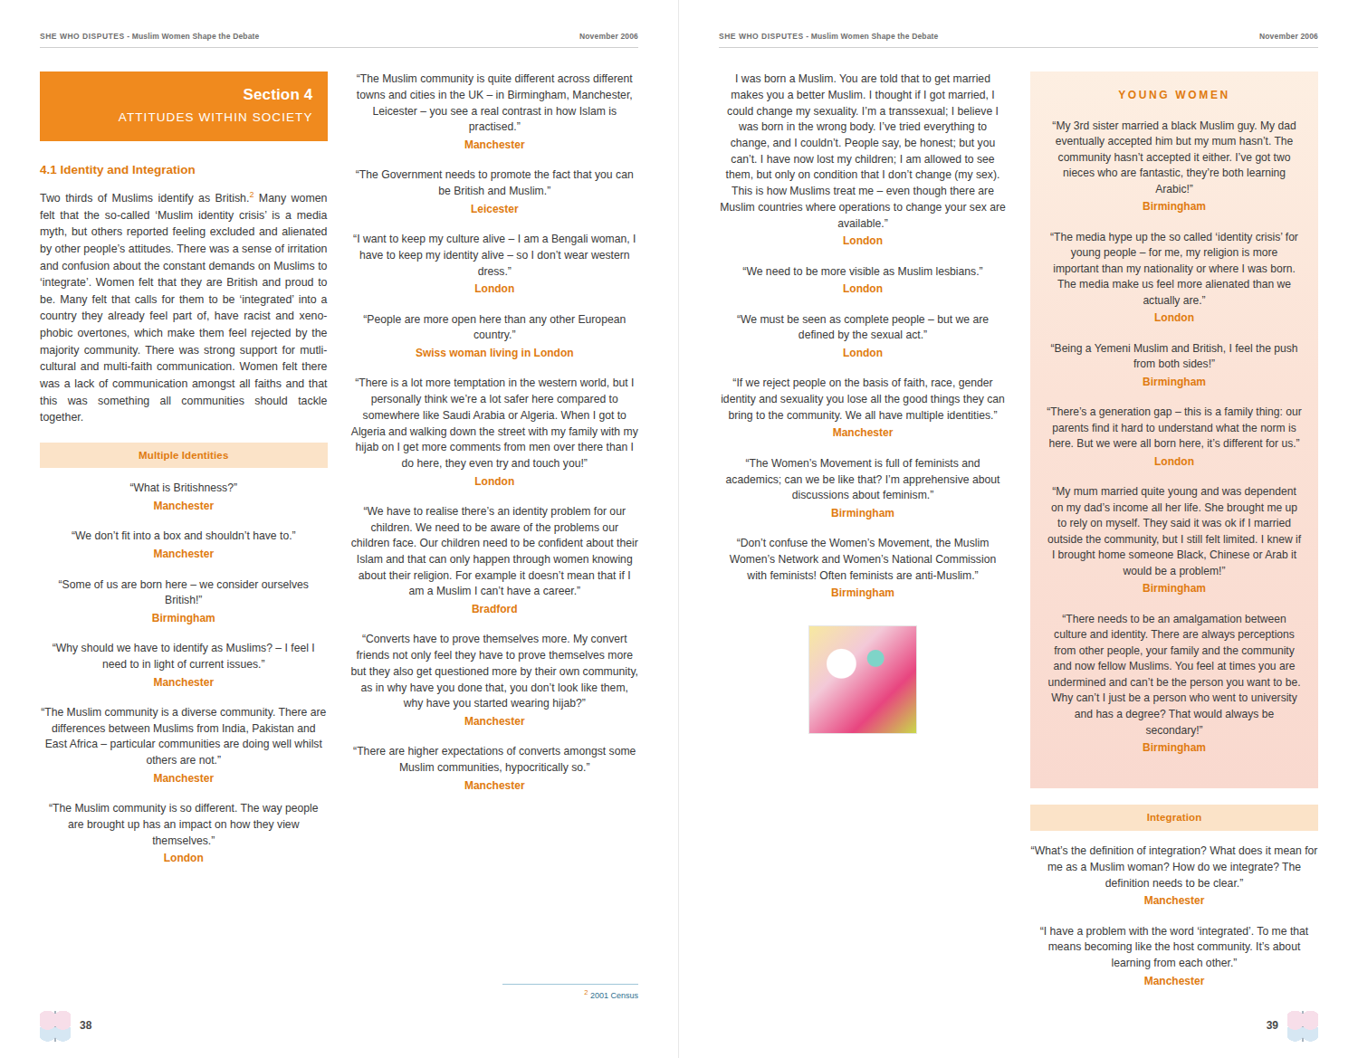SHE WHO DISPUTES - Muslim Women Shape the Debate
November 2006
Section 4
Attitudes within society
4.1 Identity and Integration
Two thirds of Muslims identify as British.2 Many women felt that the so-called ‘Muslim identity crisis’ is a media myth, but others reported feeling excluded and alienated by other people’s attitudes. There was a sense of irritation and confusion about the constant demands on Muslims to ‘integrate’. Women felt that they are British and proud to be. Many felt that calls for them to be ‘integrated’ into a country they already feel part of, have racist and xenophobic overtones, which make them feel rejected by the majority community. There was strong support for mutli-cultural and multi-faith communication. Women felt there was a lack of communication amongst all faiths and that this was something all communities should tackle together.
Multiple Identities
“What is Britishness?”Manchester
“We don’t fit into a box and shouldn’t have to.”Manchester
“Some of us are born here – we consider ourselves British!”Birmingham
“Why should we have to identify as Muslims? – I feel I need to in light of current issues.”Manchester
“The Muslim community is a diverse community. There are differences between Muslims from India, Pakistan and East Africa – particular communities are doing well whilst others are not.”Manchester
“The Muslim community is so different. The way people are brought up has an impact on how they view themselves.”London
“The Muslim community is quite different across different towns and cities in the UK – in Birmingham, Manchester, Leicester – you see a real contrast in how Islam is practised.”Manchester
“The Government needs to promote the fact that you can be British and Muslim.”Leicester
“I want to keep my culture alive – I am a Bengali woman, I have to keep my identity alive – so I don’t wear western dress.”London
“People are more open here than any other European country.”Swiss woman living in London
“There is a lot more temptation in the western world, but I personally think we’re a lot safer here compared to somewhere like Saudi Arabia or Algeria. When I got to Algeria and walking down the street with my family with my hijab on I get more comments from men over there than I do here, they even try and touch you!”London
“We have to realise there’s an identity problem for our children. We need to be aware of the problems our children face. Our children need to be confident about their Islam and that can only happen through women knowing about their religion. For example it doesn’t mean that if I am a Muslim I can’t have a career.”Bradford
“Converts have to prove themselves more. My convert friends not only feel they have to prove themselves more but they also get questioned more by their own community, as in why have you done that, you don’t look like them, why have you started wearing hijab?”Manchester
“There are higher expectations of converts amongst some Muslim communities, hypocritically so.”Manchester
2 2001 Census
38
SHE WHO DISPUTES - Muslim Women Shape the Debate
November 2006
I was born a Muslim. You are told that to get married makes you a better Muslim. I thought if I got married, I could change my sexuality. I’m a transsexual; I believe I was born in the wrong body. I’ve tried everything to change, and I couldn’t. People say, be honest; but you can’t. I have now lost my children; I am allowed to see them, but only on condition that I don’t change (my sex). This is how Muslims treat me – even though there are Muslim countries where operations to change your sex are available.”London
“We need to be more visible as Muslim lesbians.”London
“We must be seen as complete people – but we are defined by the sexual act.”London
“If we reject people on the basis of faith, race, gender identity and sexuality you lose all the good things they can bring to the community. We all have multiple identities.”Manchester
“The Women’s Movement is full of feminists and academics; can we be like that? I’m apprehensive about discussions about feminism.”Birmingham
“Don’t confuse the Women’s Movement, the Muslim Women’s Network and Women’s National Commission with feminists! Often feminists are anti-Muslim.”Birmingham
YOUNG WOMEN
“My 3rd sister married a black Muslim guy. My dad eventually accepted him but my mum hasn’t. The community hasn’t accepted it either. I’ve got two nieces who are fantastic, they’re both learning Arabic!”Birmingham
“The media hype up the so called ‘identity crisis’ for young people – for me, my religion is more important than my nationality or where I was born. The media make us feel more alienated than we actually are.”London
“Being a Yemeni Muslim and British, I feel the push from both sides!”Birmingham
“There’s a generation gap – this is a family thing: our parents find it hard to understand what the norm is here. But we were all born here, it’s different for us.”London
“My mum married quite young and was dependent on my dad’s income all her life. She brought me up to rely on myself. They said it was ok if I married outside the community, but I still felt limited. I knew if I brought home someone Black, Chinese or Arab it would be a problem!”Birmingham
“There needs to be an amalgamation between culture and identity. There are always perceptions from other people, your family and the community and now fellow Muslims. You feel at times you are undermined and can’t be the person you want to be. Why can’t I just be a person who went to university and has a degree? That would always be secondary!”Birmingham
Integration
“What’s the definition of integration? What does it mean for me as a Muslim woman? How do we integrate? The definition needs to be clear.”Manchester
“I have a problem with the word ‘integrated’. To me that means becoming like the host community. It’s about learning from each other.”Manchester
39